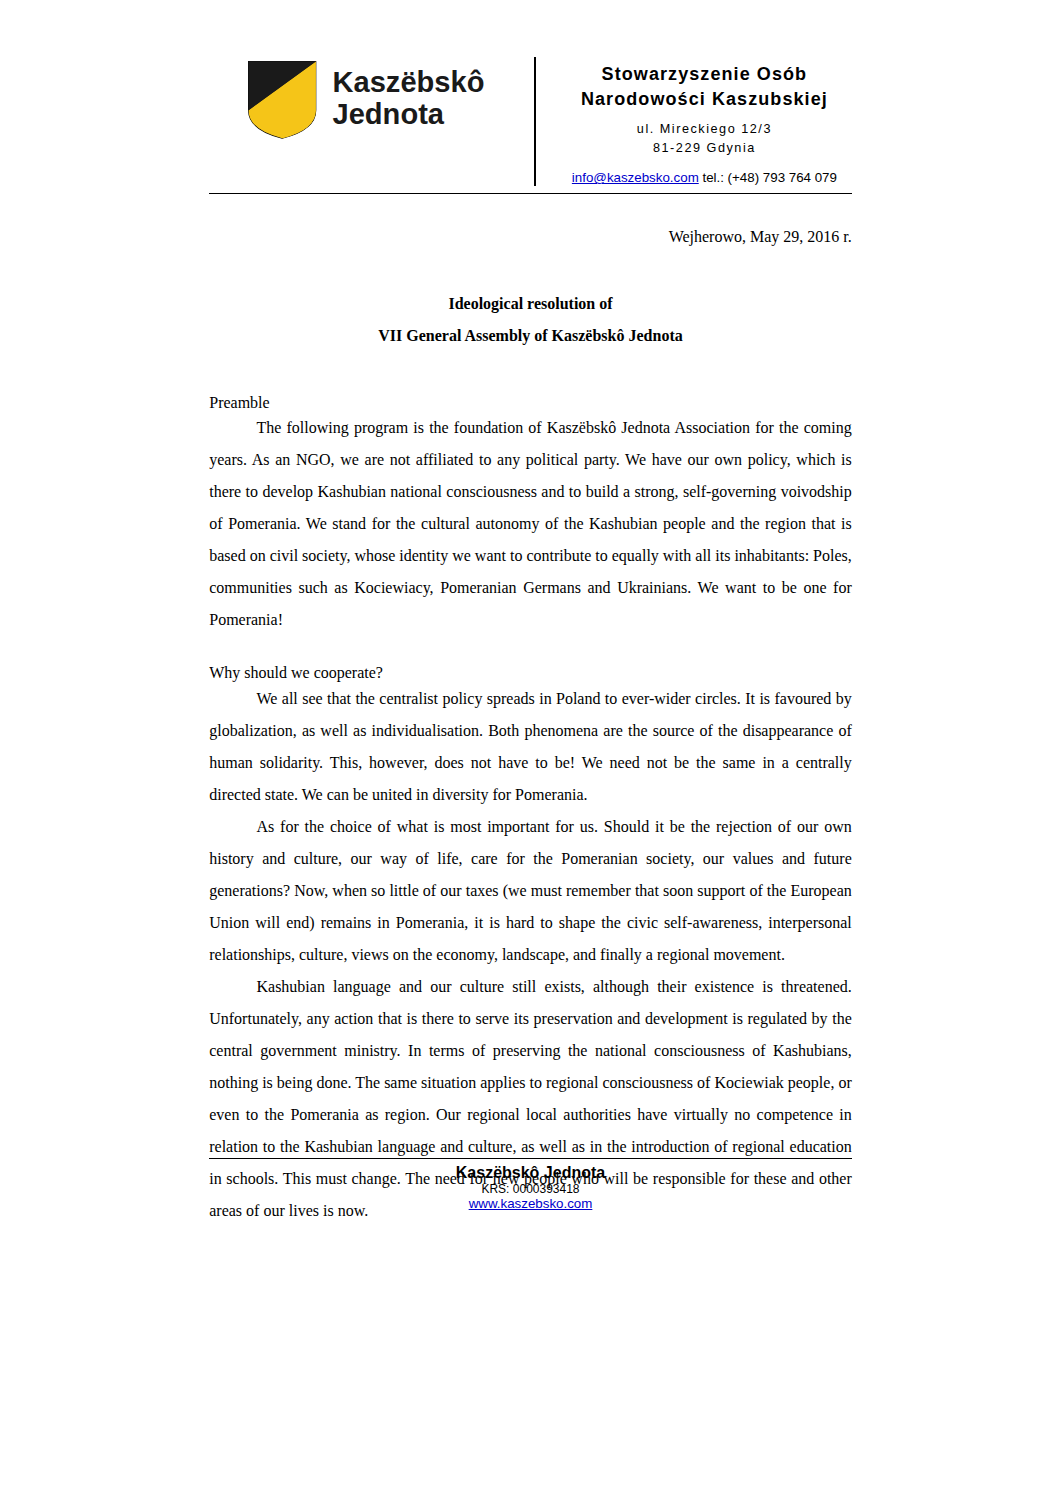Kaszëbskô Jednota
Stowarzyszenie Osób
Narodowości Kaszubskiej
ul. Mireckiego 12/3
81-229 Gdynia
info@kaszebsko.com tel.: (+48) 793 764 079
Wejherowo, May 29, 2016 r.
Ideological resolution of
VII General Assembly of Kaszëbskô Jednota
Preamble
The following program is the foundation of Kaszëbskô Jednota Association for the coming years. As an NGO, we are not affiliated to any political party. We have our own policy, which is there to develop Kashubian national consciousness and to build a strong, self-governing voivodship of Pomerania. We stand for the cultural autonomy of the Kashubian people and the region that is based on civil society, whose identity we want to contribute to equally with all its inhabitants: Poles, communities such as Kociewiacy, Pomeranian Germans and Ukrainians. We want to be one for Pomerania!
Why should we cooperate?
We all see that the centralist policy spreads in Poland to ever-wider circles. It is favoured by globalization, as well as individualisation. Both phenomena are the source of the disappearance of human solidarity. This, however, does not have to be! We need not be the same in a centrally directed state. We can be united in diversity for Pomerania.
As for the choice of what is most important for us. Should it be the rejection of our own history and culture, our way of life, care for the Pomeranian society, our values and future generations? Now, when so little of our taxes (we must remember that soon support of the European Union will end) remains in Pomerania, it is hard to shape the civic self-awareness, interpersonal relationships, culture, views on the economy, landscape, and finally a regional movement.
Kashubian language and our culture still exists, although their existence is threatened. Unfortunately, any action that is there to serve its preservation and development is regulated by the central government ministry. In terms of preserving the national consciousness of Kashubians, nothing is being done. The same situation applies to regional consciousness of Kociewiak people, or even to the Pomerania as region. Our regional local authorities have virtually no competence in relation to the Kashubian language and culture, as well as in the introduction of regional education in schools. This must change. The need for new people who will be responsible for these and other areas of our lives is now.
Kaszëbskô Jednota
KRS: 0000393418
www.kaszebsko.com